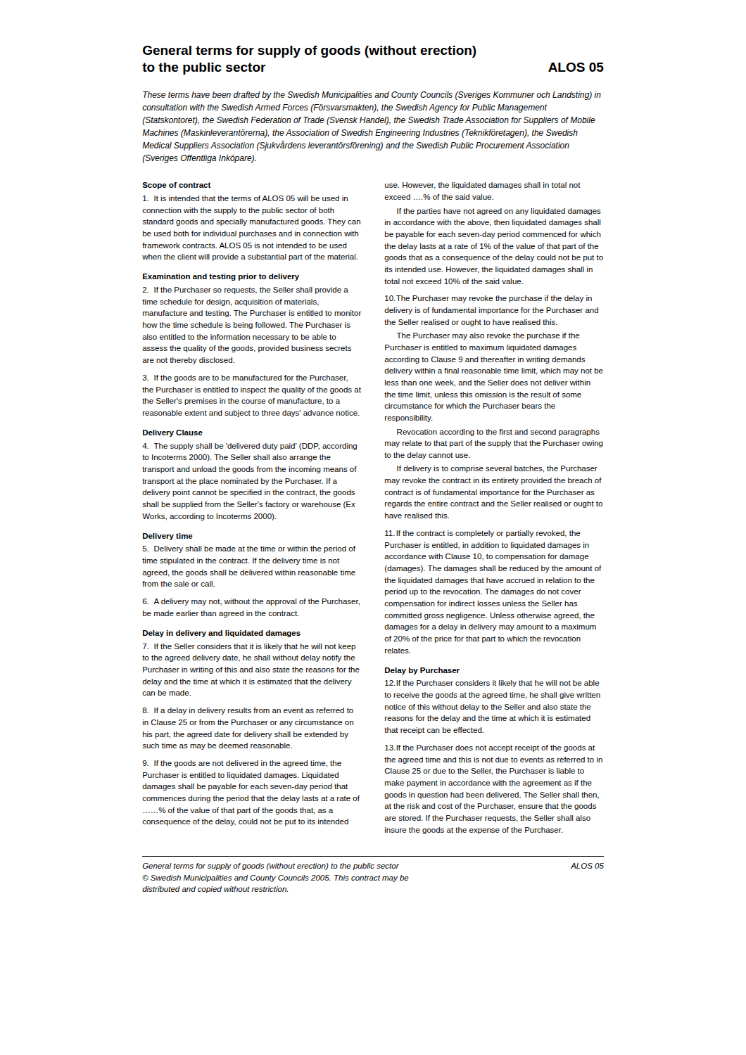General terms for supply of goods (without erection)
to the public sector ALOS 05
These terms have been drafted by the Swedish Municipalities and County Councils (Sveriges Kommuner och Landsting) in consultation with the Swedish Armed Forces (Försvarsmakten), the Swedish Agency for Public Management (Statskontoret), the Swedish Federation of Trade (Svensk Handel), the Swedish Trade Association for Suppliers of Mobile Machines (Maskinleverantörerna), the Association of Swedish Engineering Industries (Teknikföretagen), the Swedish Medical Suppliers Association (Sjukvårdens leverantörsförening) and the Swedish Public Procurement Association (Sveriges Offentliga Inköpare).
Scope of contract
1. It is intended that the terms of ALOS 05 will be used in connection with the supply to the public sector of both standard goods and specially manufactured goods. They can be used both for individual purchases and in connection with framework contracts. ALOS 05 is not intended to be used when the client will provide a substantial part of the material.
Examination and testing prior to delivery
2. If the Purchaser so requests, the Seller shall provide a time schedule for design, acquisition of materials, manufacture and testing. The Purchaser is entitled to monitor how the time schedule is being followed. The Purchaser is also entitled to the information necessary to be able to assess the quality of the goods, provided business secrets are not thereby disclosed.
3. If the goods are to be manufactured for the Purchaser, the Purchaser is entitled to inspect the quality of the goods at the Seller's premises in the course of manufacture, to a reasonable extent and subject to three days' advance notice.
Delivery Clause
4. The supply shall be 'delivered duty paid' (DDP, according to Incoterms 2000). The Seller shall also arrange the transport and unload the goods from the incoming means of transport at the place nominated by the Purchaser. If a delivery point cannot be specified in the contract, the goods shall be supplied from the Seller's factory or warehouse (Ex Works, according to Incoterms 2000).
Delivery time
5. Delivery shall be made at the time or within the period of time stipulated in the contract. If the delivery time is not agreed, the goods shall be delivered within reasonable time from the sale or call.
6. A delivery may not, without the approval of the Purchaser, be made earlier than agreed in the contract.
Delay in delivery and liquidated damages
7. If the Seller considers that it is likely that he will not keep to the agreed delivery date, he shall without delay notify the Purchaser in writing of this and also state the reasons for the delay and the time at which it is estimated that the delivery can be made.
8. If a delay in delivery results from an event as referred to in Clause 25 or from the Purchaser or any circumstance on his part, the agreed date for delivery shall be extended by such time as may be deemed reasonable.
9. If the goods are not delivered in the agreed time, the Purchaser is entitled to liquidated damages. Liquidated damages shall be payable for each seven-day period that commences during the period that the delay lasts at a rate of ……% of the value of that part of the goods that, as a consequence of the delay, could not be put to its intended use. However, the liquidated damages shall in total not exceed ….% of the said value.
If the parties have not agreed on any liquidated damages in accordance with the above, then liquidated damages shall be payable for each seven-day period commenced for which the delay lasts at a rate of 1% of the value of that part of the goods that as a consequence of the delay could not be put to its intended use. However, the liquidated damages shall in total not exceed 10% of the said value.
10. The Purchaser may revoke the purchase if the delay in delivery is of fundamental importance for the Purchaser and the Seller realised or ought to have realised this.
The Purchaser may also revoke the purchase if the Purchaser is entitled to maximum liquidated damages according to Clause 9 and thereafter in writing demands delivery within a final reasonable time limit, which may not be less than one week, and the Seller does not deliver within the time limit, unless this omission is the result of some circumstance for which the Purchaser bears the responsibility.
Revocation according to the first and second paragraphs may relate to that part of the supply that the Purchaser owing to the delay cannot use.
If delivery is to comprise several batches, the Purchaser may revoke the contract in its entirety provided the breach of contract is of fundamental importance for the Purchaser as regards the entire contract and the Seller realised or ought to have realised this.
11. If the contract is completely or partially revoked, the Purchaser is entitled, in addition to liquidated damages in accordance with Clause 10, to compensation for damage (damages). The damages shall be reduced by the amount of the liquidated damages that have accrued in relation to the period up to the revocation. The damages do not cover compensation for indirect losses unless the Seller has committed gross negligence. Unless otherwise agreed, the damages for a delay in delivery may amount to a maximum of 20% of the price for that part to which the revocation relates.
Delay by Purchaser
12. If the Purchaser considers it likely that he will not be able to receive the goods at the agreed time, he shall give written notice of this without delay to the Seller and also state the reasons for the delay and the time at which it is estimated that receipt can be effected.
13. If the Purchaser does not accept receipt of the goods at the agreed time and this is not due to events as referred to in Clause 25 or due to the Seller, the Purchaser is liable to make payment in accordance with the agreement as if the goods in question had been delivered. The Seller shall then, at the risk and cost of the Purchaser, ensure that the goods are stored. If the Purchaser requests, the Seller shall also insure the goods at the expense of the Purchaser.
General terms for supply of goods (without erection) to the public sector
© Swedish Municipalities and County Councils 2005. This contract may be
distributed and copied without restriction.
ALOS 05